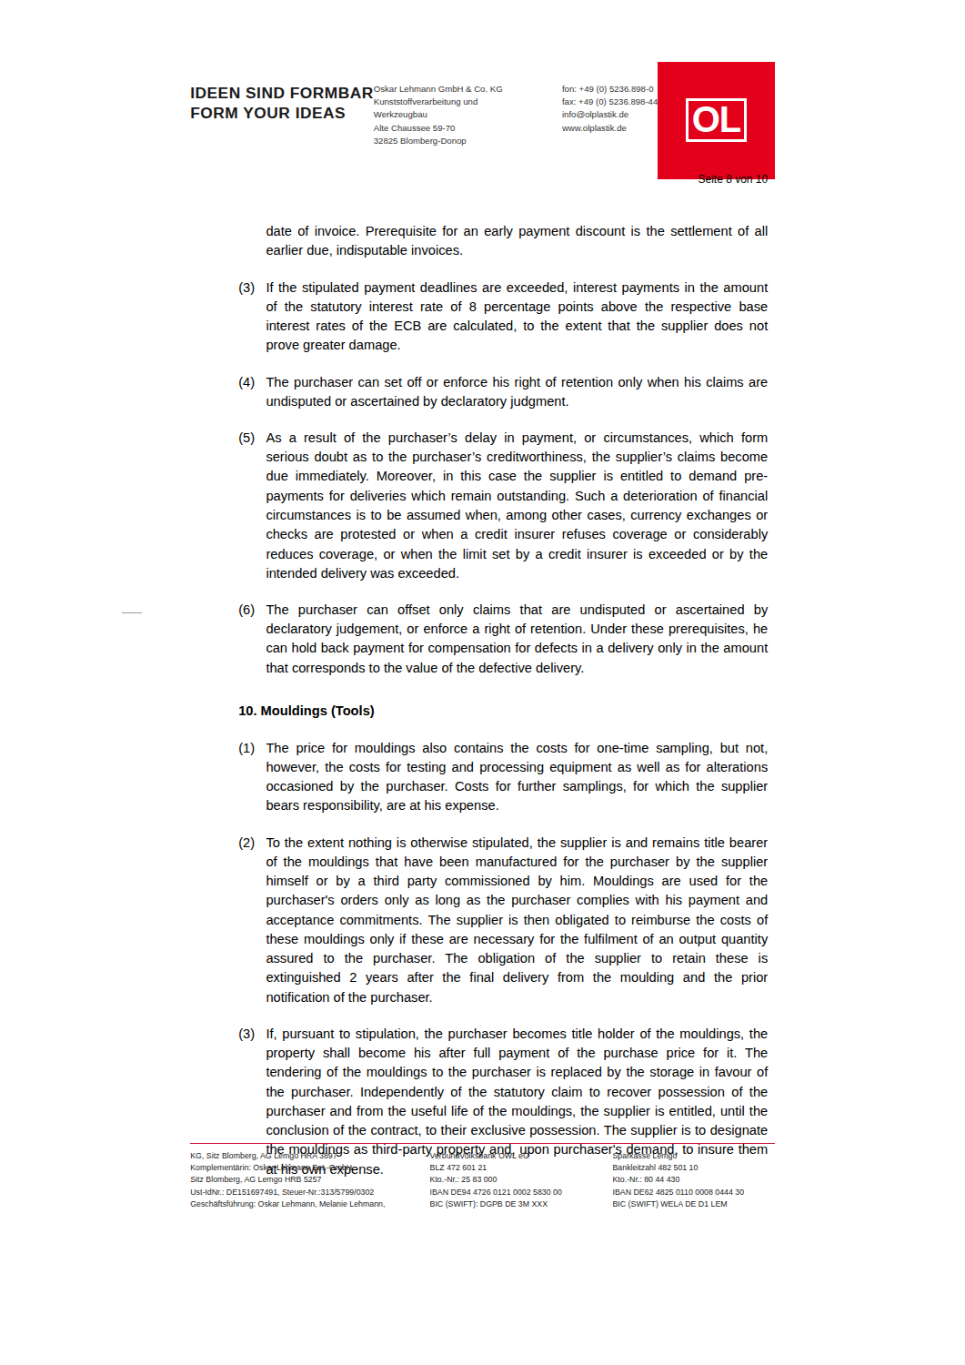IDEEN SIND FORMBAR
FORM YOUR IDEAS
Oskar Lehmann GmbH & Co. KG
Kunststoffverarbeitung und Werkzeugbau
Alte Chaussee 59-70
32825 Blomberg-Donop
fon: +49 (0) 5236.898-0
fax: +49 (0) 5236.898-44
info@olplastik.de
www.olplastik.de
OL
Seite 8 von 10
date of invoice. Prerequisite for an early payment discount is the settlement of all earlier due, indisputable invoices.
(3) If the stipulated payment deadlines are exceeded, interest payments in the amount of the statutory interest rate of 8 percentage points above the respective base interest rates of the ECB are calculated, to the extent that the supplier does not prove greater damage.
(4) The purchaser can set off or enforce his right of retention only when his claims are undisputed or ascertained by declaratory judgment.
(5) As a result of the purchaser’s delay in payment, or circumstances, which form serious doubt as to the purchaser’s creditworthiness, the supplier’s claims become due immediately. Moreover, in this case the supplier is entitled to demand pre-payments for deliveries which remain outstanding. Such a deterioration of financial circumstances is to be assumed when, among other cases, currency exchanges or checks are protested or when a credit insurer refuses coverage or considerably reduces coverage, or when the limit set by a credit insurer is exceeded or by the intended delivery was exceeded.
(6) The purchaser can offset only claims that are undisputed or ascertained by declaratory judgement, or enforce a right of retention. Under these prerequisites, he can hold back payment for compensation for defects in a delivery only in the amount that corresponds to the value of the defective delivery.
10. Mouldings (Tools)
(1) The price for mouldings also contains the costs for one-time sampling, but not, however, the costs for testing and processing equipment as well as for alterations occasioned by the purchaser. Costs for further samplings, for which the supplier bears responsibility, are at his expense.
(2) To the extent nothing is otherwise stipulated, the supplier is and remains title bearer of the mouldings that have been manufactured for the purchaser by the supplier himself or by a third party commissioned by him. Mouldings are used for the purchaser's orders only as long as the purchaser complies with his payment and acceptance commitments. The supplier is then obligated to reimburse the costs of these mouldings only if these are necessary for the fulfilment of an output quantity assured to the purchaser. The obligation of the supplier to retain these is extinguished 2 years after the final delivery from the moulding and the prior notification of the purchaser.
(3) If, pursuant to stipulation, the purchaser becomes title holder of the mouldings, the property shall become his after full payment of the purchase price for it. The tendering of the mouldings to the purchaser is replaced by the storage in favour of the purchaser. Independently of the statutory claim to recover possession of the purchaser and from the useful life of the mouldings, the supplier is entitled, until the conclusion of the contract, to their exclusive possession. The supplier is to designate the mouldings as third-party property and, upon purchaser's demand, to insure them at his own expense.
KG, Sitz Blomberg, AG Lemgo HRA 3897
Komplementärin: Oskar Lehmann Bet.-GmbH
Sitz Blomberg, AG Lemgo HRB 5257
Ust-IdNr.: DE151697491, Steuer-Nr.:313/5799/0302
Geschäftsführung: Oskar Lehmann, Melanie Lehmann,
VerbundVolksbank OWL eG
BLZ 472 601 21
Kto.-Nr.: 25 83 000
IBAN DE94 4726 0121 0002 5830 00
BIC (SWIFT): DGPB DE 3M XXX
Sparkasse Lemgo
Bankleitzahl 482 501 10
Kto.-Nr.: 80 44 430
IBAN DE62 4825 0110 0008 0444 30
BIC (SWIFT) WELA DE D1 LEM